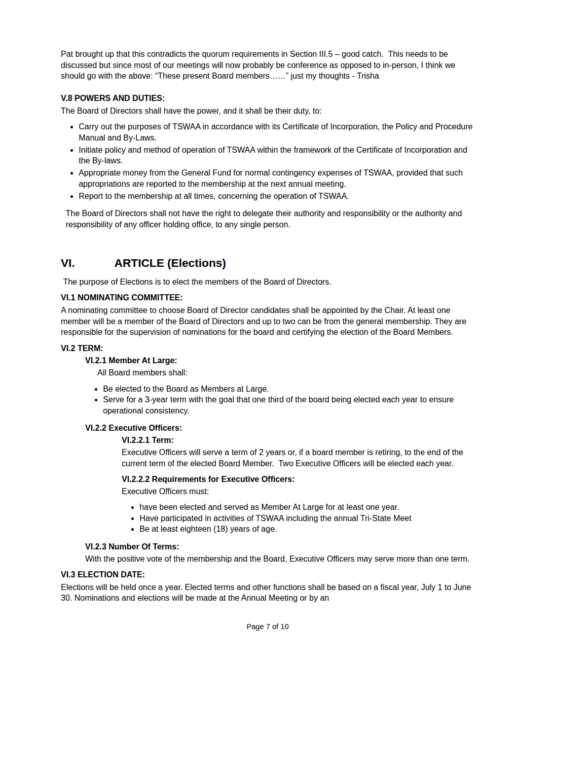Pat brought up that this contradicts the quorum requirements in Section III.5 – good catch. This needs to be discussed but since most of our meetings will now probably be conference as opposed to in-person, I think we should go with the above: “These present Board members……” just my thoughts - Trisha
V.8 POWERS AND DUTIES:
The Board of Directors shall have the power, and it shall be their duty, to:
Carry out the purposes of TSWAA in accordance with its Certificate of Incorporation, the Policy and Procedure Manual and By-Laws.
Initiate policy and method of operation of TSWAA within the framework of the Certificate of Incorporation and the By-laws.
Appropriate money from the General Fund for normal contingency expenses of TSWAA, provided that such appropriations are reported to the membership at the next annual meeting.
Report to the membership at all times, concerning the operation of TSWAA.
The Board of Directors shall not have the right to delegate their authority and responsibility or the authority and responsibility of any officer holding office, to any single person.
VI. ARTICLE (Elections)
The purpose of Elections is to elect the members of the Board of Directors.
VI.1 NOMINATING COMMITTEE:
A nominating committee to choose Board of Director candidates shall be appointed by the Chair. At least one member will be a member of the Board of Directors and up to two can be from the general membership. They are responsible for the supervision of nominations for the board and certifying the election of the Board Members.
VI.2 TERM:
VI.2.1 Member At Large:
All Board members shall:
Be elected to the Board as Members at Large.
Serve for a 3-year term with the goal that one third of the board being elected each year to ensure operational consistency.
VI.2.2 Executive Officers:
VI.2.2.1 Term:
Executive Officers will serve a term of 2 years or, if a board member is retiring, to the end of the current term of the elected Board Member. Two Executive Officers will be elected each year.
VI.2.2.2 Requirements for Executive Officers:
Executive Officers must:
have been elected and served as Member At Large for at least one year.
Have participated in activities of TSWAA including the annual Tri-State Meet
Be at least eighteen (18) years of age.
VI.2.3 Number Of Terms:
With the positive vote of the membership and the Board, Executive Officers may serve more than one term.
VI.3 ELECTION DATE:
Elections will be held once a year. Elected terms and other functions shall be based on a fiscal year, July 1 to June 30. Nominations and elections will be made at the Annual Meeting or by an
Page 7 of 10